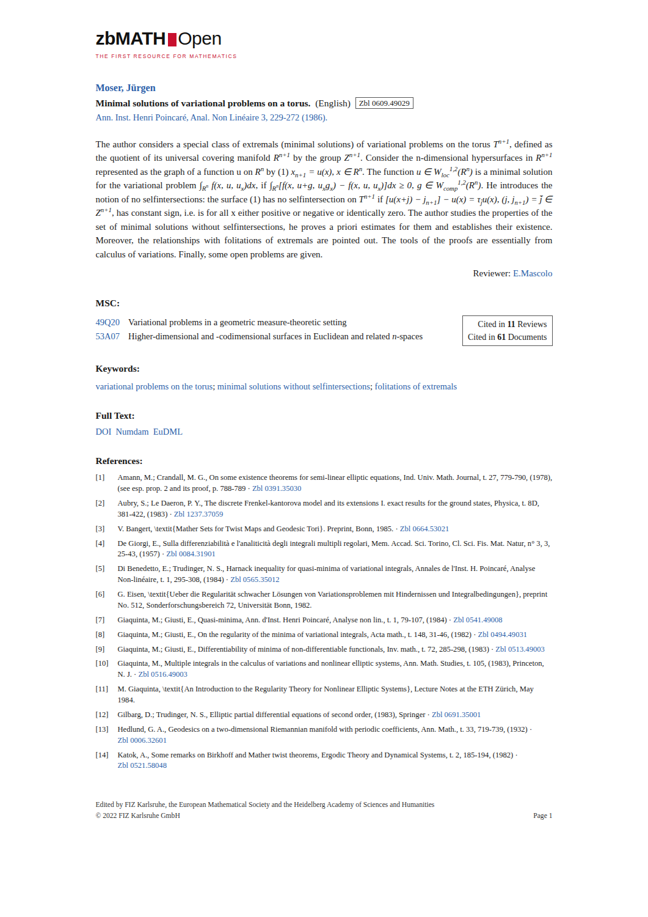zbMATH Open
The first resource for mathematics
Moser, Jürgen
Minimal solutions of variational problems on a torus. (English) Zbl 0609.49029
Ann. Inst. Henri Poincaré, Anal. Non Linéaire 3, 229-272 (1986).
The author considers a special class of extremals (minimal solutions) of variational problems on the torus Tn+1, defined as the quotient of its universal covering manifold Rn+1 by the group Zn+1. Consider the n-dimensional hypersurfaces in Rn+1 represented as the graph of a function u on Rn by (1) xn+1 = u(x), x ∈ Rn. The function u ∈ Wloc1,2(Rn) is a minimal solution for the variational problem ∫Rn f(x, u, ux)dx, if ∫Rn[f(x, u+g, uxgx) − f(x, u, ux)]dx ≥ 0, g ∈ Wcomp1,2(Rn). He introduces the notion of no selfintersections: the surface (1) has no selfintersection on Tn+1 if [u(x+j) − jn+1] − u(x) = τj̄u(x), (j, jn+1) = j̄ ∈ Zn+1, has constant sign, i.e. is for all x either positive or negative or identically zero. The author studies the properties of the set of minimal solutions without selfintersections, he proves a priori estimates for them and establishes their existence. Moreover, the relationships with folitations of extremals are pointed out. The tools of the proofs are essentially from calculus of variations. Finally, some open problems are given.
Reviewer: E.Mascolo
MSC:
| 49Q20 | Variational problems in a geometric measure-theoretic setting |
| 53A07 | Higher-dimensional and -codimensional surfaces in Euclidean and related n -spaces |
Cited in 11 Reviews
Cited in 61 Documents
Keywords:
variational problems on the torus; minimal solutions without selfintersections; folitations of extremals
Full Text:
DOI Numdam EuDML
References:
[1] Amann, M.; Crandall, M. G., On some existence theorems for semi-linear elliptic equations, Ind. Univ. Math. Journal, t. 27, 779-790, (1978), (see esp. prop. 2 and its proof, p. 788-789 · Zbl 0391.35030
[2] Aubry, S.; Le Daeron, P. Y., The discrete Frenkel-kantorova model and its extensions I. exact results for the ground states, Physica, t. 8D, 381-422, (1983) · Zbl 1237.37059
[3] V. Bangert, \textit{Mather Sets for Twist Maps and Geodesic Tori}. Preprint, Bonn, 1985. · Zbl 0664.53021
[4] De Giorgi, E., Sulla differenziabilità e l'analiticità degli integrali multipli regolari, Mem. Accad. Sci. Torino, Cl. Sci. Fis. Mat. Natur, n° 3, 3, 25-43, (1957) · Zbl 0084.31901
[5] Di Benedetto, E.; Trudinger, N. S., Harnack inequality for quasi-minima of variational integrals, Annales de l'Inst. H. Poincaré, Analyse Non-linéaire, t. 1, 295-308, (1984) · Zbl 0565.35012
[6] G. Eisen, \textit{Ueber die Regularität schwacher Lösungen von Variationsproblemen mit Hindernissen und Integralbedingungen}, preprint No. 512, Sonderforschungsbereich 72, Universität Bonn, 1982.
[7] Giaquinta, M.; Giusti, E., Quasi-minima, Ann. d'Inst. Henri Poincaré, Analyse non lin., t. 1, 79-107, (1984) · Zbl 0541.49008
[8] Giaquinta, M.; Giusti, E., On the regularity of the minima of variational integrals, Acta math., t. 148, 31-46, (1982) · Zbl 0494.49031
[9] Giaquinta, M.; Giusti, E., Differentiability of minima of non-differentiable functionals, Inv. math., t. 72, 285-298, (1983) · Zbl 0513.49003
[10] Giaquinta, M., Multiple integrals in the calculus of variations and nonlinear elliptic systems, Ann. Math. Studies, t. 105, (1983), Princeton, N. J. · Zbl 0516.49003
[11] M. Giaquinta, \textit{An Introduction to the Regularity Theory for Nonlinear Elliptic Systems}, Lecture Notes at the ETH Zürich, May 1984.
[12] Gilbarg, D.; Trudinger, N. S., Elliptic partial differential equations of second order, (1983), Springer · Zbl 0691.35001
[13] Hedlund, G. A., Geodesics on a two-dimensional Riemannian manifold with periodic coefficients, Ann. Math., t. 33, 719-739, (1932) · Zbl 0006.32601
[14] Katok, A., Some remarks on Birkhoff and Mather twist theorems, Ergodic Theory and Dynamical Systems, t. 2, 185-194, (1982) · Zbl 0521.58048
Edited by FIZ Karlsruhe, the European Mathematical Society and the Heidelberg Academy of Sciences and Humanities
© 2022 FIZ Karlsruhe GmbH Page 1